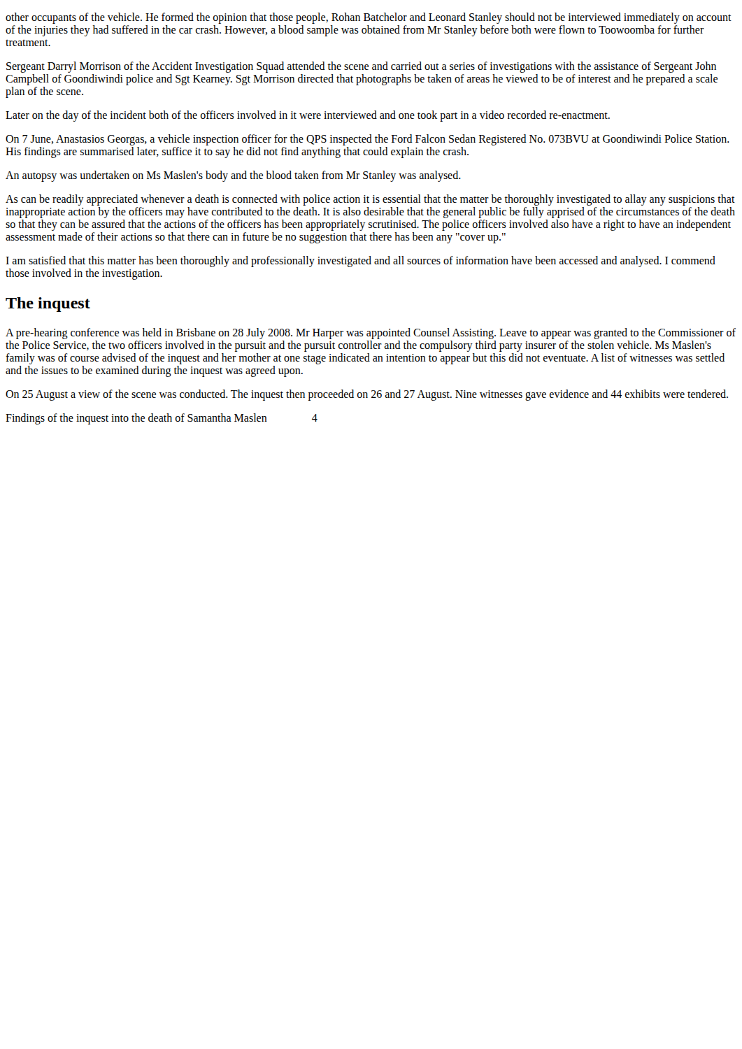other occupants of the vehicle. He formed the opinion that those people, Rohan Batchelor and Leonard Stanley should not be interviewed immediately on account of the injuries they had suffered in the car crash. However, a blood sample was obtained from Mr Stanley before both were flown to Toowoomba for further treatment.
Sergeant Darryl Morrison of the Accident Investigation Squad attended the scene and carried out a series of investigations with the assistance of Sergeant John Campbell of Goondiwindi police and Sgt Kearney. Sgt Morrison directed that photographs be taken of areas he viewed to be of interest and he prepared a scale plan of the scene.
Later on the day of the incident both of the officers involved in it were interviewed and one took part in a video recorded re-enactment.
On 7 June, Anastasios Georgas, a vehicle inspection officer for the QPS inspected the Ford Falcon Sedan Registered No. 073BVU at Goondiwindi Police Station. His findings are summarised later, suffice it to say he did not find anything that could explain the crash.
An autopsy was undertaken on Ms Maslen's body and the blood taken from Mr Stanley was analysed.
As can be readily appreciated whenever a death is connected with police action it is essential that the matter be thoroughly investigated to allay any suspicions that inappropriate action by the officers may have contributed to the death. It is also desirable that the general public be fully apprised of the circumstances of the death so that they can be assured that the actions of the officers has been appropriately scrutinised. The police officers involved also have a right to have an independent assessment made of their actions so that there can in future be no suggestion that there has been any "cover up."
I am satisfied that this matter has been thoroughly and professionally investigated and all sources of information have been accessed and analysed. I commend those involved in the investigation.
The inquest
A pre-hearing conference was held in Brisbane on 28 July 2008. Mr Harper was appointed Counsel Assisting. Leave to appear was granted to the Commissioner of the Police Service, the two officers involved in the pursuit and the pursuit controller and the compulsory third party insurer of the stolen vehicle. Ms Maslen's family was of course advised of the inquest and her mother at one stage indicated an intention to appear but this did not eventuate. A list of witnesses was settled and the issues to be examined during the inquest was agreed upon.
On 25 August a view of the scene was conducted. The inquest then proceeded on 26 and 27 August. Nine witnesses gave evidence and 44 exhibits were tendered.
Findings of the inquest into the death of Samantha Maslen 4